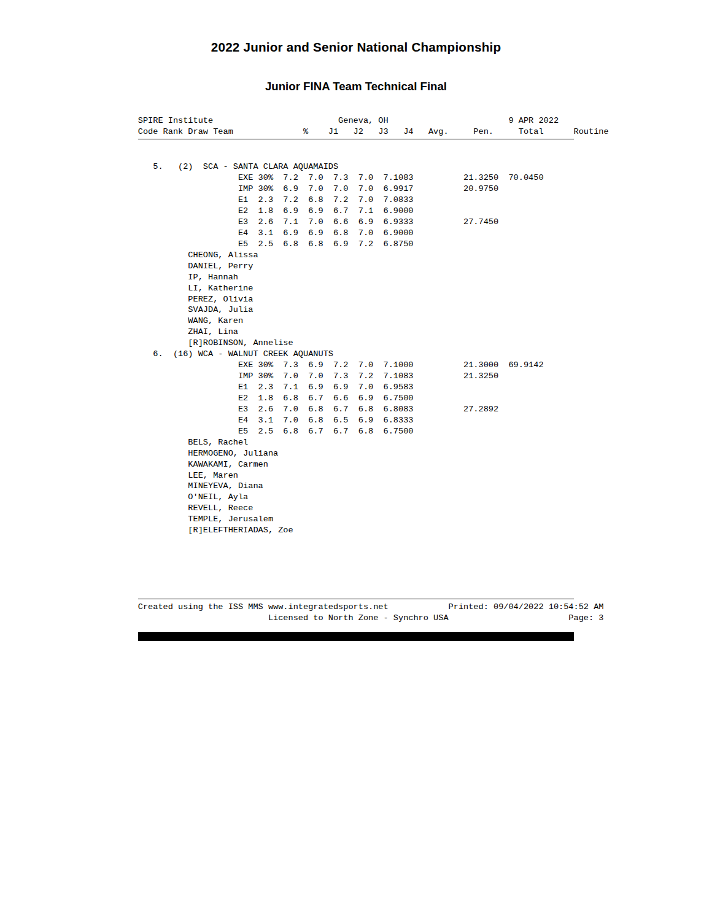2022 Junior and Senior National Championship
Junior FINA Team Technical Final
SPIRE Institute                         Geneva, OH                        9 APR 2022
Code Rank Draw Team              %    J1   J2   J3   J4   Avg.     Pen.     Total      Routine
   5.   (2)  SCA - SANTA CLARA AQUAMAIDS
                    EXE 30%  7.2  7.0  7.3  7.0  7.1083          21.3250  70.0450
                    IMP 30%  6.9  7.0  7.0  7.0  6.9917          20.9750
                    E1  2.3  7.2  6.8  7.2  7.0  7.0833
                    E2  1.8  6.9  6.9  6.7  7.1  6.9000
                    E3  2.6  7.1  7.0  6.6  6.9  6.9333          27.7450
                    E4  3.1  6.9  6.9  6.8  7.0  6.9000
                    E5  2.5  6.8  6.8  6.9  7.2  6.8750
          CHEONG, Alissa
          DANIEL, Perry
          IP, Hannah
          LI, Katherine
          PEREZ, Olivia
          SVAJDA, Julia
          WANG, Karen
          ZHAI, Lina
          [R]ROBINSON, Annelise
   6.  (16) WCA - WALNUT CREEK AQUANUTS
                    EXE 30%  7.3  6.9  7.2  7.0  7.1000          21.3000  69.9142
                    IMP 30%  7.0  7.0  7.3  7.2  7.1083          21.3250
                    E1  2.3  7.1  6.9  6.9  7.0  6.9583
                    E2  1.8  6.8  6.7  6.6  6.9  6.7500
                    E3  2.6  7.0  6.8  6.7  6.8  6.8083          27.2892
                    E4  3.1  7.0  6.8  6.5  6.9  6.8333
                    E5  2.5  6.8  6.7  6.7  6.8  6.7500
          BELS, Rachel
          HERMOGENO, Juliana
          KAWAKAMI, Carmen
          LEE, Maren
          MINEYEVA, Diana
          O'NEIL, Ayla
          REVELL, Reece
          TEMPLE, Jerusalem
          [R]ELEFTHERIADAS, Zoe
Created using the ISS MMS www.integratedsports.net            Printed: 09/04/2022 10:54:52 AM
                          Licensed to North Zone - Synchro USA                        Page: 3